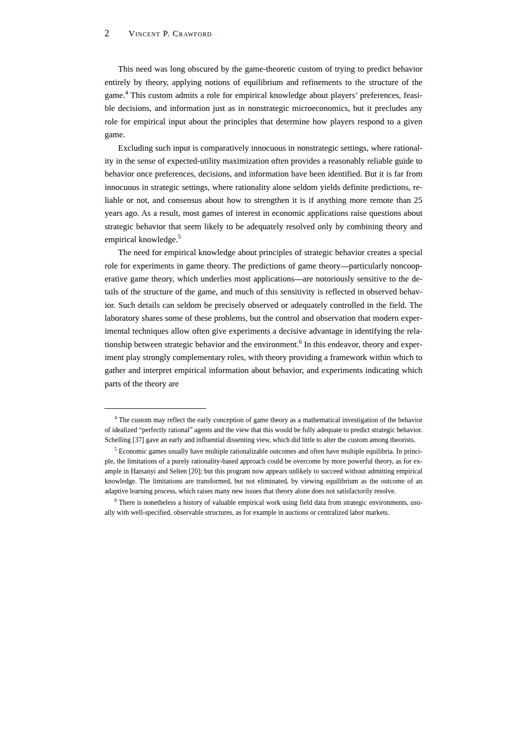2 Vincent P. Crawford
This need was long obscured by the game-theoretic custom of trying to predict behavior entirely by theory, applying notions of equilibrium and refinements to the structure of the game.4 This custom admits a role for empirical knowledge about players’ preferences, feasible decisions, and information just as in nonstrategic microeconomics, but it precludes any role for empirical input about the principles that determine how players respond to a given game.
Excluding such input is comparatively innocuous in nonstrategic settings, where rationality in the sense of expected-utility maximization often provides a reasonably reliable guide to behavior once preferences, decisions, and information have been identified. But it is far from innocuous in strategic settings, where rationality alone seldom yields definite predictions, reliable or not, and consensus about how to strengthen it is if anything more remote than 25 years ago. As a result, most games of interest in economic applications raise questions about strategic behavior that seem likely to be adequately resolved only by combining theory and empirical knowledge.5
The need for empirical knowledge about principles of strategic behavior creates a special role for experiments in game theory. The predictions of game theory—particularly noncooperative game theory, which underlies most applications—are notoriously sensitive to the details of the structure of the game, and much of this sensitivity is reflected in observed behavior. Such details can seldom be precisely observed or adequately controlled in the field. The laboratory shares some of these problems, but the control and observation that modern experimental techniques allow often give experiments a decisive advantage in identifying the relationship between strategic behavior and the environment.6 In this endeavor, theory and experiment play strongly complementary roles, with theory providing a framework within which to gather and interpret empirical information about behavior, and experiments indicating which parts of the theory are
4 The custom may reflect the early conception of game theory as a mathematical investigation of the behavior of idealized “perfectly rational” agents and the view that this would be fully adequate to predict strategic behavior. Schelling [37] gave an early and influential dissenting view, which did little to alter the custom among theorists.
5 Economic games usually have multiple rationalizable outcomes and often have multiple equilibria. In principle, the limitations of a purely rationality-based approach could be overcome by more powerful theory, as for example in Harsanyi and Selten [20]; but this program now appears unlikely to succeed without admitting empirical knowledge. The limitations are transformed, but not eliminated, by viewing equilibrium as the outcome of an adaptive learning process, which raises many new issues that theory alone does not satisfactorily resolve.
6 There is nonetheless a history of valuable empirical work using field data from strategic environments, usually with well-specified, observable structures, as for example in auctions or centralized labor markets.